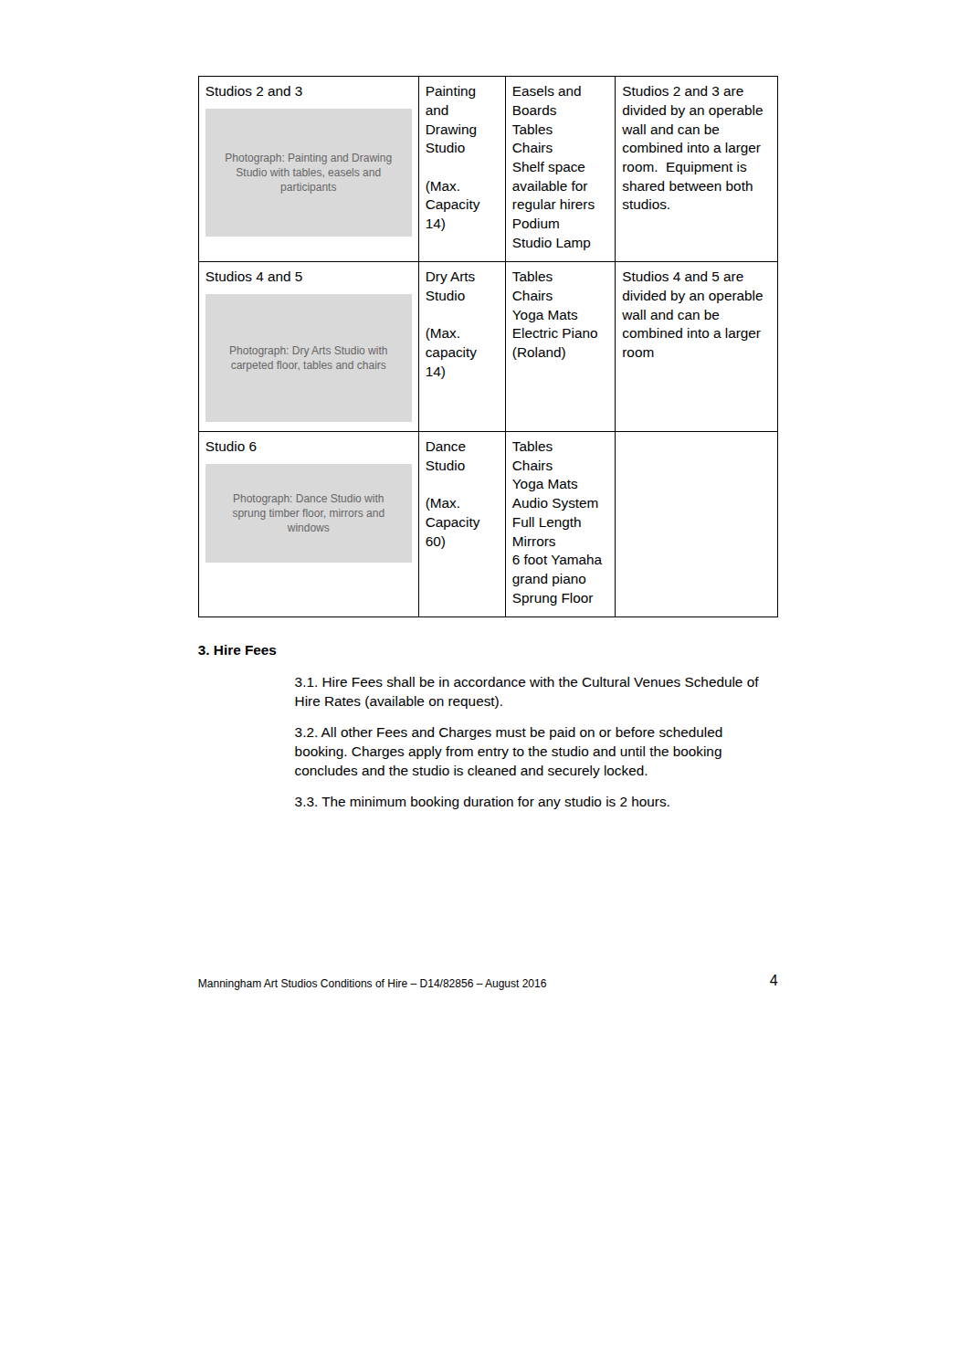| Studios 2 and 3 Photograph: Painting and Drawing Studio with tables, easels and participants | Painting and Drawing Studio (Max. Capacity 14) | Easels and Boards Tables Chairs Shelf space available for regular hirers Podium Studio Lamp | Studios 2 and 3 are divided by an operable wall and can be combined into a larger room. Equipment is shared between both studios. |
| Studios 4 and 5 Photograph: Dry Arts Studio with carpeted floor, tables and chairs | Dry Arts Studio (Max. capacity 14) | Tables Chairs Yoga Mats Electric Piano (Roland) | Studios 4 and 5 are divided by an operable wall and can be combined into a larger room |
| Studio 6 Photograph: Dance Studio with sprung timber floor, mirrors and windows | Dance Studio (Max. Capacity 60) | Tables Chairs Yoga Mats Audio System Full Length Mirrors 6 foot Yamaha grand piano Sprung Floor | |
3. Hire Fees
3.1. Hire Fees shall be in accordance with the Cultural Venues Schedule of Hire Rates (available on request).
3.2. All other Fees and Charges must be paid on or before scheduled booking. Charges apply from entry to the studio and until the booking concludes and the studio is cleaned and securely locked.
3.3. The minimum booking duration for any studio is 2 hours.
Manningham Art Studios Conditions of Hire – D14/82856 – August 2016
4